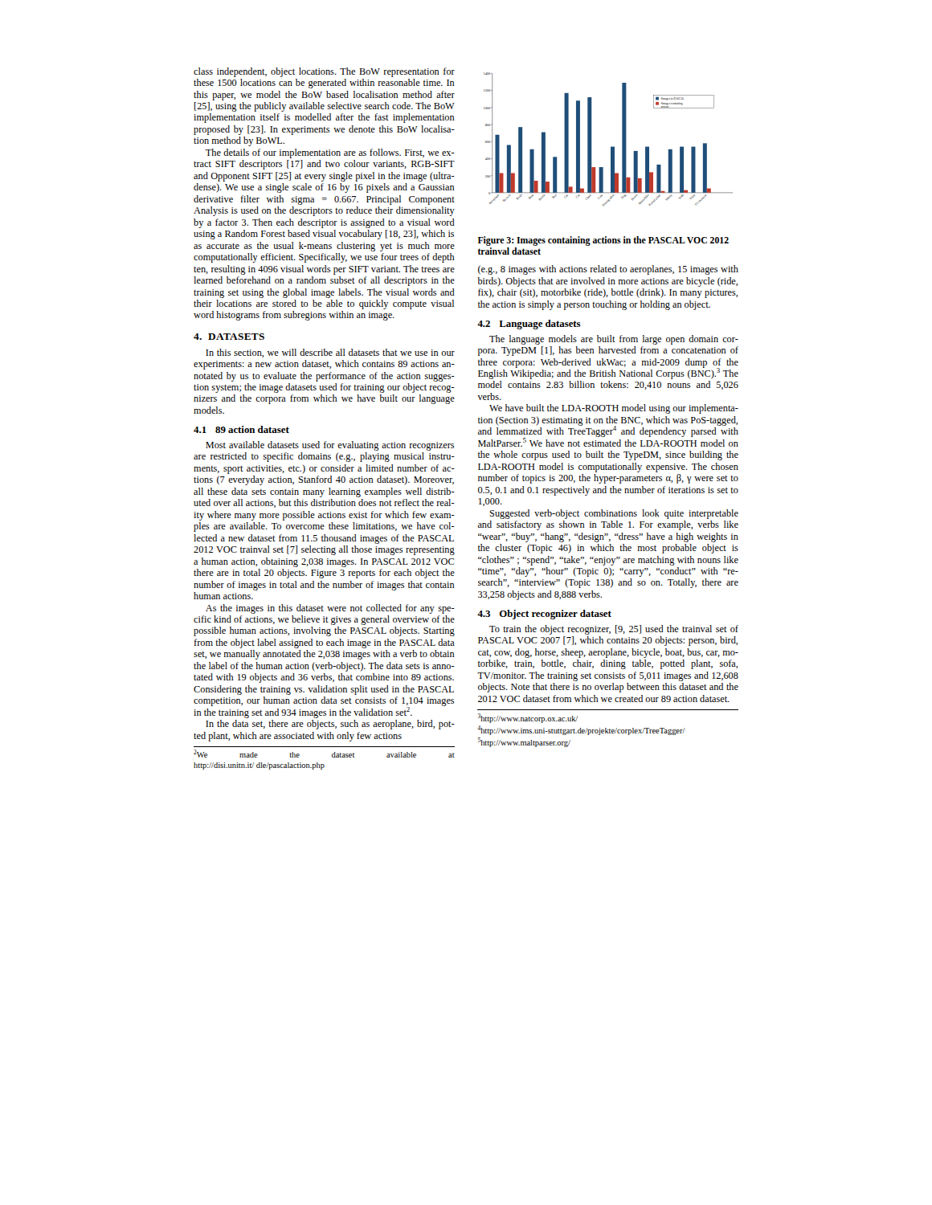class independent, object locations. The BoW representation for these 1500 locations can be generated within reasonable time. In this paper, we model the BoW based localisation method after [25], using the publicly available selective search code. The BoW implementation itself is modelled after the fast implementation proposed by [23]. In experiments we denote this BoW localisation method by BoWL.
The details of our implementation are as follows. First, we extract SIFT descriptors [17] and two colour variants, RGB-SIFT and Opponent SIFT [25] at every single pixel in the image (ultra-dense). We use a single scale of 16 by 16 pixels and a Gaussian derivative filter with sigma = 0.667. Principal Component Analysis is used on the descriptors to reduce their dimensionality by a factor 3. Then each descriptor is assigned to a visual word using a Random Forest based visual vocabulary [18, 23], which is as accurate as the usual k-means clustering yet is much more computationally efficient. Specifically, we use four trees of depth ten, resulting in 4096 visual words per SIFT variant. The trees are learned beforehand on a random subset of all descriptors in the training set using the global image labels. The visual words and their locations are stored to be able to quickly compute visual word histograms from subregions within an image.
4. DATASETS
In this section, we will describe all datasets that we use in our experiments: a new action dataset, which contains 89 actions annotated by us to evaluate the performance of the action suggestion system; the image datasets used for training our object recognizers and the corpora from which we have built our language models.
4.189 action dataset
Most available datasets used for evaluating action recognizers are restricted to specific domains (e.g., playing musical instruments, sport activities, etc.) or consider a limited number of actions (7 everyday action, Stanford 40 action dataset). Moreover, all these data sets contain many learning examples well distributed over all actions, but this distribution does not reflect the reality where many more possible actions exist for which few examples are available. To overcome these limitations, we have collected a new dataset from 11.5 thousand images of the PASCAL 2012 VOC trainval set [7] selecting all those images representing a human action, obtaining 2,038 images. In PASCAL 2012 VOC there are in total 20 objects. Figure 3 reports for each object the number of images in total and the number of images that contain human actions.
As the images in this dataset were not collected for any specific kind of actions, we believe it gives a general overview of the possible human actions, involving the PASCAL objects. Starting from the object label assigned to each image in the PASCAL data set, we manually annotated the 2,038 images with a verb to obtain the label of the human action (verb-object). The data sets is annotated with 19 objects and 36 verbs, that combine into 89 actions. Considering the training vs. validation split used in the PASCAL competition, our human action data set consists of 1,104 images in the training set and 934 images in the validation set2.
In the data set, there are objects, such as aeroplane, bird, potted plant, which are associated with only few actions
2We made the dataset available at
http://disi.unitn.it/ dle/pascalaction.php
1400 1200 1000 800 600 400 200 0 #images in PASCAL #images containing actions Aeroplane Bicycle Birds Boat Bottle Bus Car Cat Chair Cow Dining table Dog Horse Motorbike Potted plant Sheep Sofa Train TV/monitor
Figure 3: Images containing actions in the PASCAL VOC 2012 trainval dataset
(e.g., 8 images with actions related to aeroplanes, 15 images with birds). Objects that are involved in more actions are bicycle (ride, fix), chair (sit), motorbike (ride), bottle (drink). In many pictures, the action is simply a person touching or holding an object.
4.2 Language datasets
The language models are built from large open domain corpora. TypeDM [1], has been harvested from a concatenation of three corpora: Web-derived ukWac; a mid-2009 dump of the English Wikipedia; and the British National Corpus (BNC).3 The model contains 2.83 billion tokens: 20,410 nouns and 5,026 verbs.
We have built the LDA-ROOTH model using our implementation (Section 3) estimating it on the BNC, which was PoS-tagged, and lemmatized with TreeTagger4 and dependency parsed with MaltParser.5 We have not estimated the LDA-ROOTH model on the whole corpus used to built the TypeDM, since building the LDA-ROOTH model is computationally expensive. The chosen number of topics is 200, the hyper-parameters α, β, γ were set to 0.5, 0.1 and 0.1 respectively and the number of iterations is set to 1,000.
Suggested verb-object combinations look quite interpretable and satisfactory as shown in Table 1. For example, verbs like “wear”, “buy”, “hang”, “design”, “dress” have a high weights in the cluster (Topic 46) in which the most probable object is “clothes” ; “spend”, “take”, “enjoy” are matching with nouns like “time”, “day”, “hour” (Topic 0); “carry”, “conduct” with “research”, “interview” (Topic 138) and so on. Totally, there are 33,258 objects and 8,888 verbs.
4.3 Object recognizer dataset
To train the object recognizer, [9, 25] used the trainval set of PASCAL VOC 2007 [7], which contains 20 objects: person, bird, cat, cow, dog, horse, sheep, aeroplane, bicycle, boat, bus, car, motorbike, train, bottle, chair, dining table, potted plant, sofa, TV/monitor. The training set consists of 5,011 images and 12,608 objects. Note that there is no overlap between this dataset and the 2012 VOC dataset from which we created our 89 action dataset.
3http://www.natcorp.ox.ac.uk/
4http://www.ims.uni-stuttgart.de/projekte/corplex/TreeTagger/
5http://www.maltparser.org/